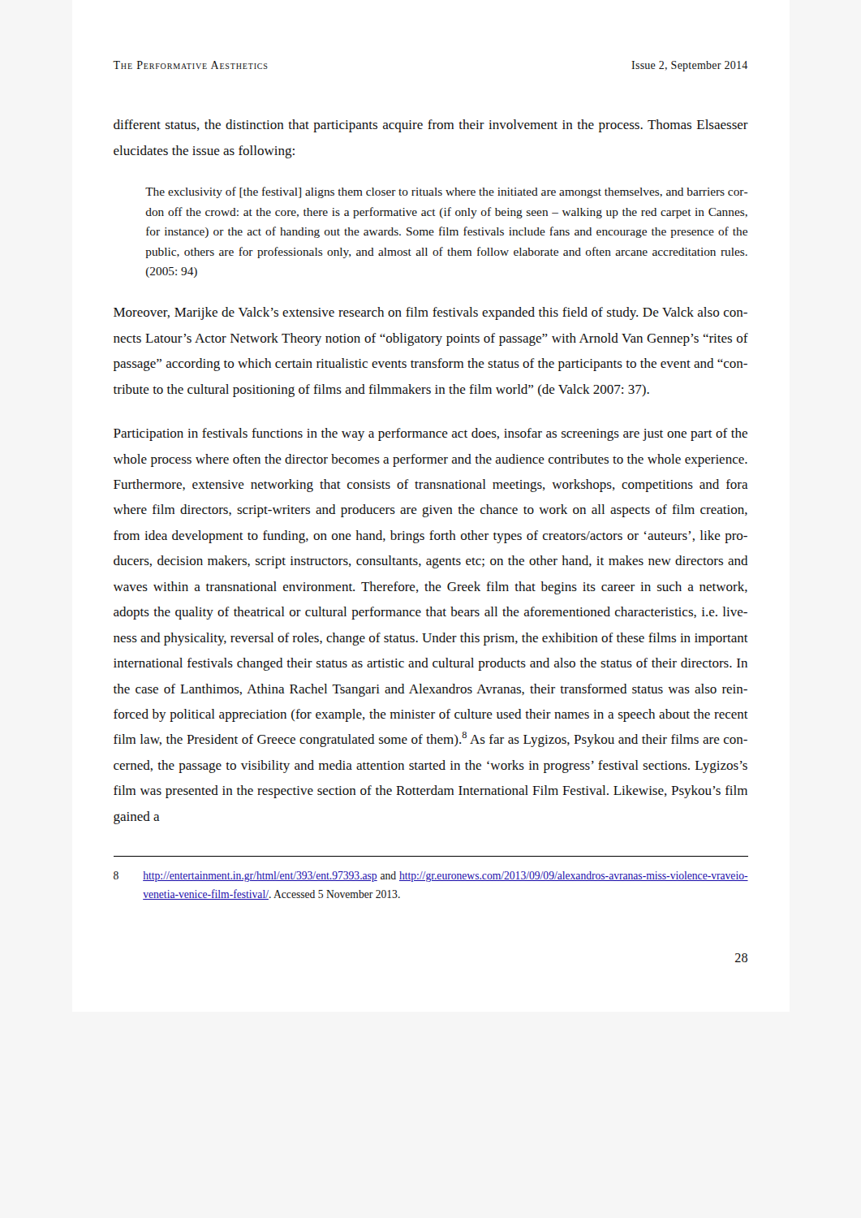The Performative Aesthetics Issue 2, September 2014
different status, the distinction that participants acquire from their involvement in the process. Thomas Elsaesser elucidates the issue as following:
The exclusivity of [the festival] aligns them closer to rituals where the initiated are amongst themselves, and barriers cordon off the crowd: at the core, there is a performative act (if only of being seen – walking up the red carpet in Cannes, for instance) or the act of handing out the awards. Some film festivals include fans and encourage the presence of the public, others are for professionals only, and almost all of them follow elaborate and often arcane accreditation rules. (2005: 94)
Moreover, Marijke de Valck’s extensive research on film festivals expanded this field of study. De Valck also connects Latour’s Actor Network Theory notion of “obligatory points of passage” with Arnold Van Gennep’s “rites of passage” according to which certain ritualistic events transform the status of the participants to the event and “contribute to the cultural positioning of films and filmmakers in the film world” (de Valck 2007: 37).
Participation in festivals functions in the way a performance act does, insofar as screenings are just one part of the whole process where often the director becomes a performer and the audience contributes to the whole experience. Furthermore, extensive networking that consists of transnational meetings, workshops, competitions and fora where film directors, script-writers and producers are given the chance to work on all aspects of film creation, from idea development to funding, on one hand, brings forth other types of creators/actors or ‘auteurs’, like producers, decision makers, script instructors, consultants, agents etc; on the other hand, it makes new directors and waves within a transnational environment. Therefore, the Greek film that begins its career in such a network, adopts the quality of theatrical or cultural performance that bears all the aforementioned characteristics, i.e. liveness and physicality, reversal of roles, change of status. Under this prism, the exhibition of these films in important international festivals changed their status as artistic and cultural products and also the status of their directors. In the case of Lanthimos, Athina Rachel Tsangari and Alexandros Avranas, their transformed status was also reinforced by political appreciation (for example, the minister of culture used their names in a speech about the recent film law, the President of Greece congratulated some of them).8 As far as Lygizos, Psykou and their films are concerned, the passage to visibility and media attention started in the ‘works in progress’ festival sections. Lygizos’s film was presented in the respective section of the Rotterdam International Film Festival. Likewise, Psykou’s film gained a
8 http://entertainment.in.gr/html/ent/393/ent.97393.asp and http://gr.euronews.com/2013/09/09/alexandros-avranas-miss-violence-vraveio-venetia-venice-film-festival/. Accessed 5 November 2013.
28